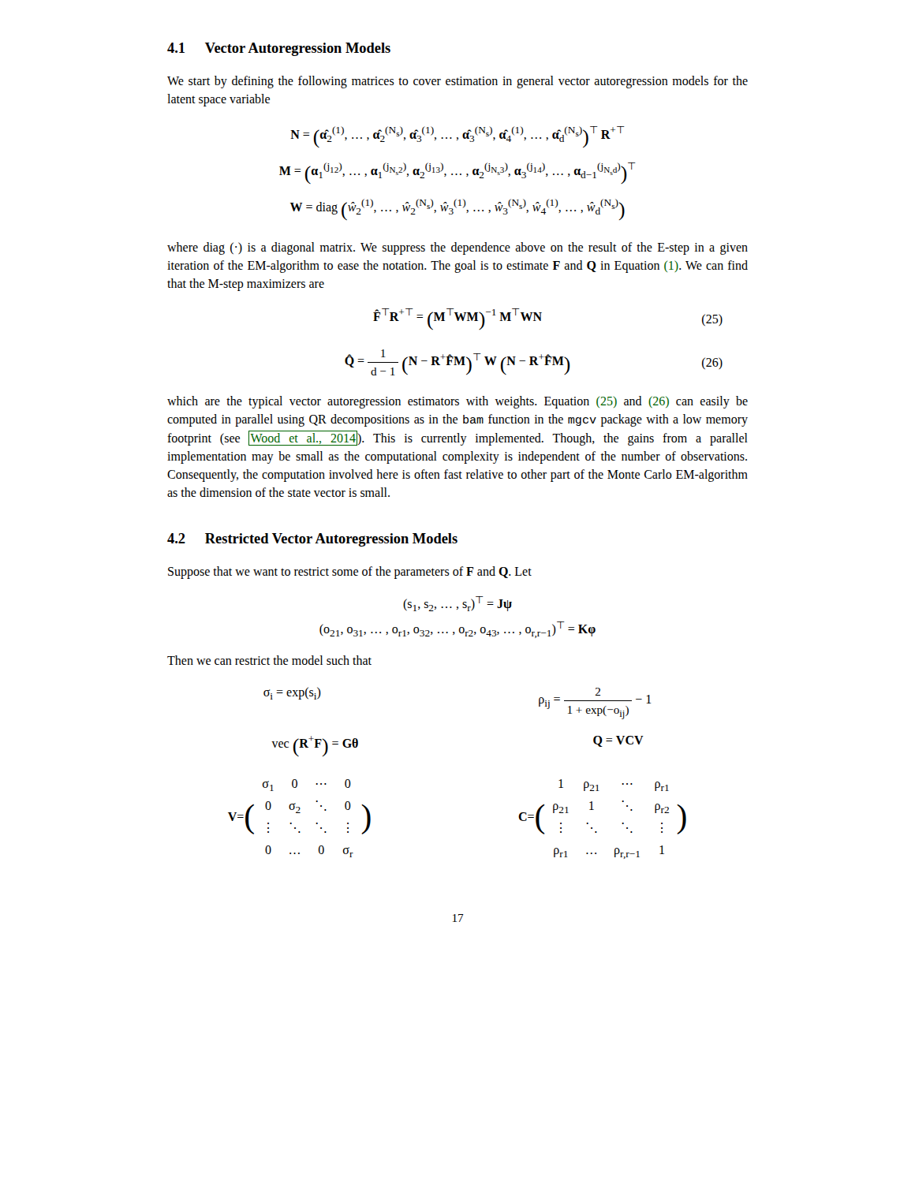4.1 Vector Autoregression Models
We start by defining the following matrices to cover estimation in general vector autoregression models for the latent space variable
N = (α̂2(1), … , α̂2(Ns), α̂3(1), … , α̂3(Ns), α̂4(1), … , α̂d(Ns))⊤ R+⊤ M = (α1(j12), … , α1(jNs2), α2(j13), … , α2(jNs3), α3(j14), … , αd−1(jNsd))⊤ W = diag (ŵ2(1), … , ŵ2(Ns), ŵ3(1), … , ŵ3(Ns), ŵ4(1), … , ŵd(Ns))
where diag (·) is a diagonal matrix. We suppress the dependence above on the result of the E-step in a given iteration of the EM-algorithm to ease the notation. The goal is to estimate F and Q in Equation (1). We can find that the M-step maximizers are
F̂⊤R+⊤ = (M⊤WM)−1 M⊤WN
(25)
Q̂ = 1 d − 1 (N − R+F̂M)⊤ W (N − R+F̂M)
(26)
which are the typical vector autoregression estimators with weights. Equation (25) and (26) can easily be computed in parallel using QR decompositions as in the bam function in the mgcv package with a low memory footprint (see Wood et al., 2014). This is currently implemented. Though, the gains from a parallel implementation may be small as the computational complexity is independent of the number of observations. Consequently, the computation involved here is often fast relative to other part of the Monte Carlo EM-algorithm as the dimension of the state vector is small.
4.2 Restricted Vector Autoregression Models
Suppose that we want to restrict some of the parameters of F and Q. Let
(s1, s2, … , sr)⊤ = Jψ (o21, o31, … , or1, o32, … , or2, o43, … , or,r−1)⊤ = Kφ
Then we can restrict the model such that
σi = exp(si)
ρij = 21 + exp(−oij) − 1
vec (R+F) = Gθ
Q = VCV
V = (
| σ 1 | 0 | ⋯ | 0 |
| 0 | σ 2 | ⋱ | 0 |
| ⋮ | ⋱ | ⋱ | ⋮ |
| 0 | … | 0 | σ r |
)
C = (
| 1 | ρ 21 | ⋯ | ρ r1 |
| ρ 21 | 1 | ⋱ | ρ r2 |
| ⋮ | ⋱ | ⋱ | ⋮ |
| ρ r1 | … | ρ r,r−1 | 1 |
)
17